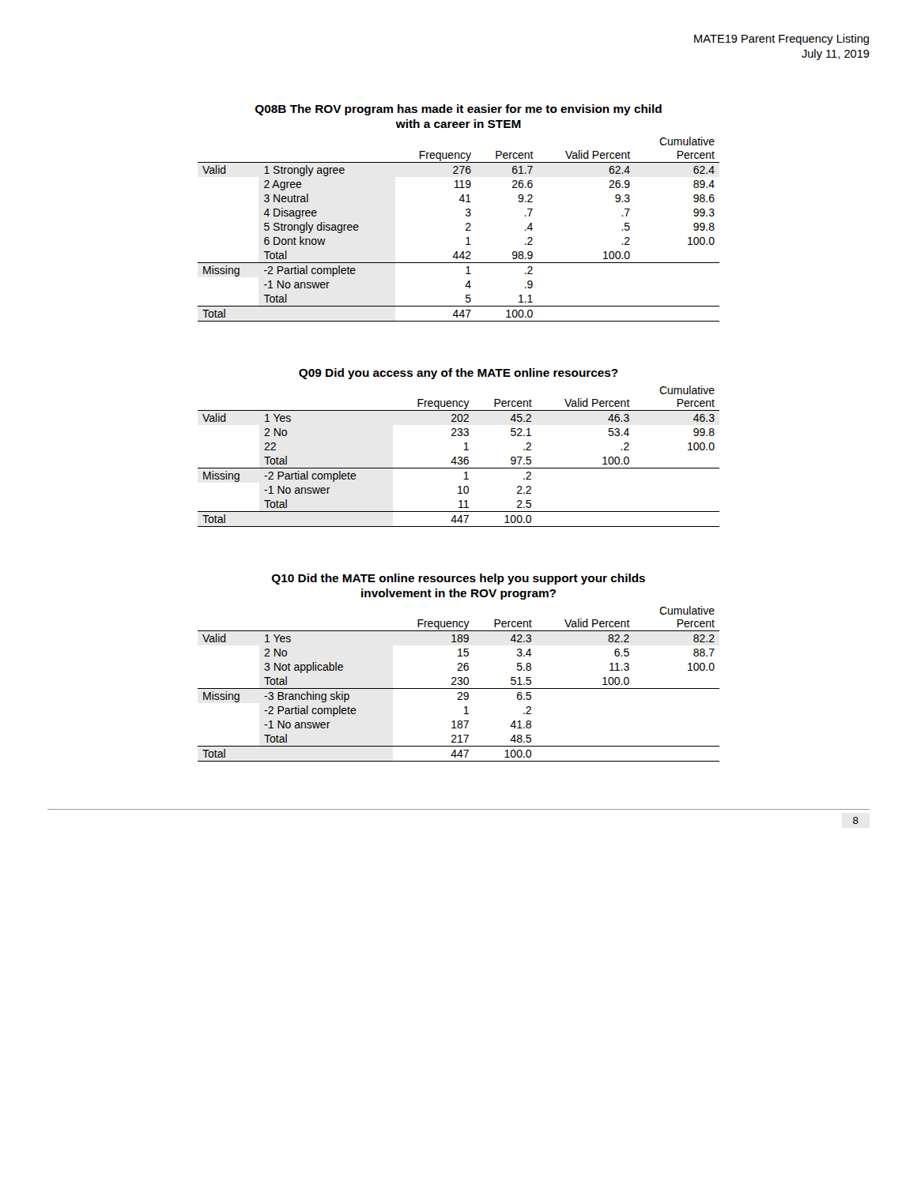MATE19 Parent Frequency Listing
July 11, 2019
Q08B The ROV program has made it easier for me to envision my child
with a career in STEM
| | Frequency | Percent | Valid Percent | Cumulative Percent |
| --- | --- | --- | --- | --- |
| Valid | 1 Strongly agree | 276 | 61.7 | 62.4 | 62.4 |
| | 2 Agree | 119 | 26.6 | 26.9 | 89.4 |
| | 3 Neutral | 41 | 9.2 | 9.3 | 98.6 |
| | 4 Disagree | 3 | .7 | .7 | 99.3 |
| | 5 Strongly disagree | 2 | .4 | .5 | 99.8 |
| | 6 Dont know | 1 | .2 | .2 | 100.0 |
| | Total | 442 | 98.9 | 100.0 | |
| Missing | -2 Partial complete | 1 | .2 | | |
| | -1 No answer | 4 | .9 | | |
| | Total | 5 | 1.1 | | |
| Total | 447 | 100.0 | | |
Q09 Did you access any of the MATE online resources?
| | Frequency | Percent | Valid Percent | Cumulative Percent |
| --- | --- | --- | --- | --- |
| Valid | 1 Yes | 202 | 45.2 | 46.3 | 46.3 |
| | 2 No | 233 | 52.1 | 53.4 | 99.8 |
| | 22 | 1 | .2 | .2 | 100.0 |
| | Total | 436 | 97.5 | 100.0 | |
| Missing | -2 Partial complete | 1 | .2 | | |
| | -1 No answer | 10 | 2.2 | | |
| | Total | 11 | 2.5 | | |
| Total | 447 | 100.0 | | |
Q10 Did the MATE online resources help you support your childs
involvement in the ROV program?
| | Frequency | Percent | Valid Percent | Cumulative Percent |
| --- | --- | --- | --- | --- |
| Valid | 1 Yes | 189 | 42.3 | 82.2 | 82.2 |
| | 2 No | 15 | 3.4 | 6.5 | 88.7 |
| | 3 Not applicable | 26 | 5.8 | 11.3 | 100.0 |
| | Total | 230 | 51.5 | 100.0 | |
| Missing | -3 Branching skip | 29 | 6.5 | | |
| | -2 Partial complete | 1 | .2 | | |
| | -1 No answer | 187 | 41.8 | | |
| | Total | 217 | 48.5 | | |
| Total | 447 | 100.0 | | |
8